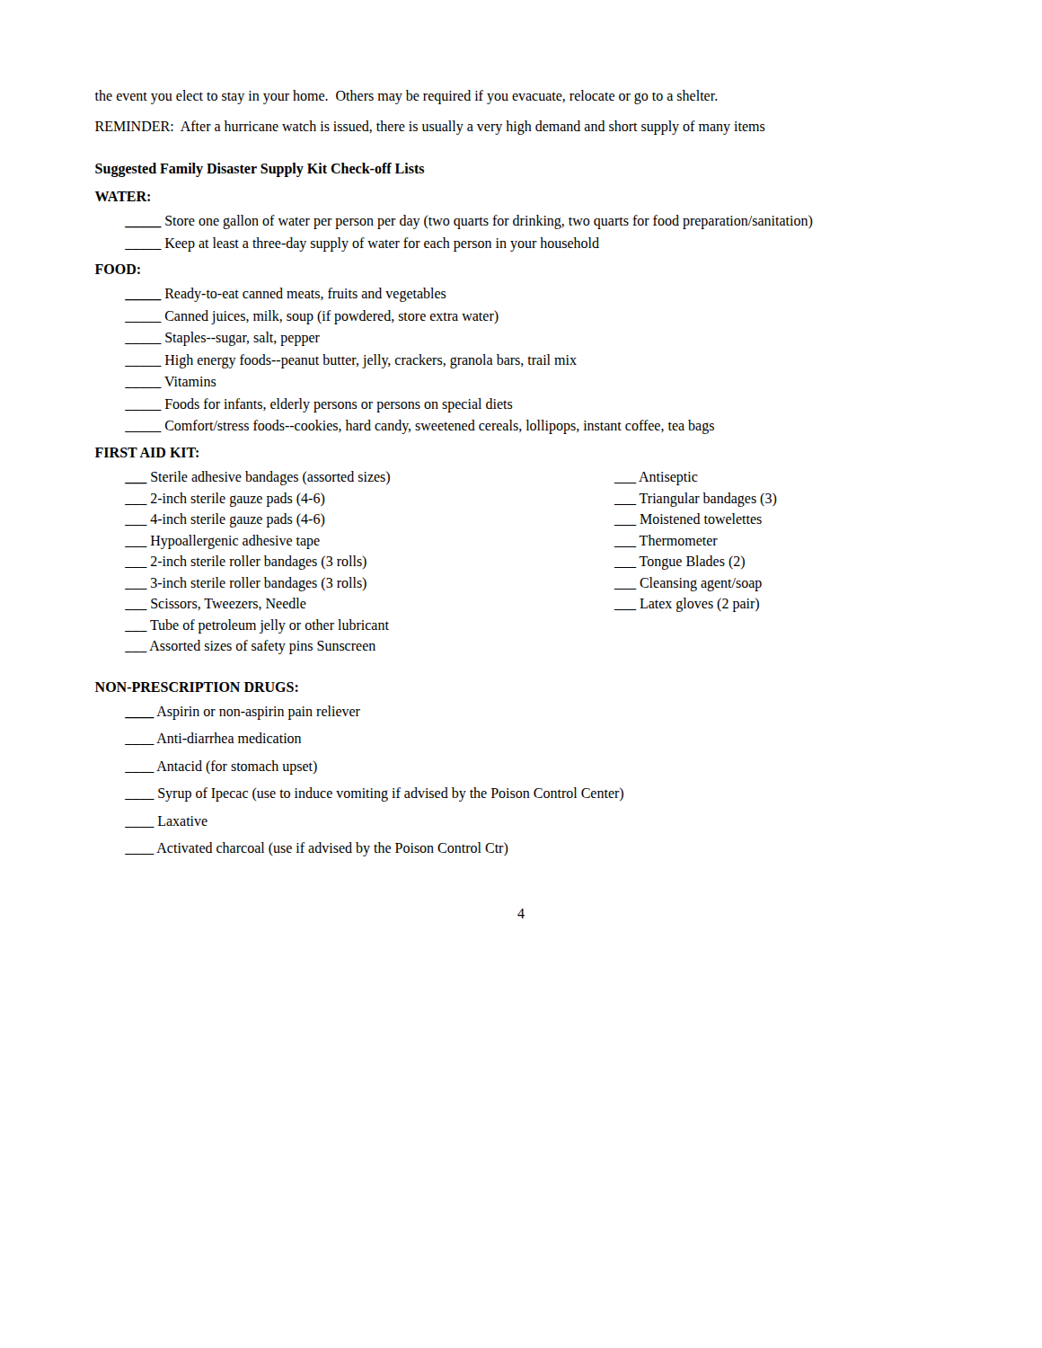the event you elect to stay in your home. Others may be required if you evacuate, relocate or go to a shelter.
REMINDER: After a hurricane watch is issued, there is usually a very high demand and short supply of many items
Suggested Family Disaster Supply Kit Check-off Lists
WATER:
_____ Store one gallon of water per person per day (two quarts for drinking, two quarts for food preparation/sanitation)
_____ Keep at least a three-day supply of water for each person in your household
FOOD:
_____ Ready-to-eat canned meats, fruits and vegetables
_____ Canned juices, milk, soup (if powdered, store extra water)
_____ Staples--sugar, salt, pepper
_____ High energy foods--peanut butter, jelly, crackers, granola bars, trail mix
_____ Vitamins
_____ Foods for infants, elderly persons or persons on special diets
_____ Comfort/stress foods--cookies, hard candy, sweetened cereals, lollipops, instant coffee, tea bags
FIRST AID KIT:
| ___ Sterile adhesive bandages (assorted sizes) | ___ Antiseptic |
| ___ 2-inch sterile gauze pads (4-6) | ___ Triangular bandages (3) |
| ___ 4-inch sterile gauze pads (4-6) | ___ Moistened towelettes |
| ___ Hypoallergenic adhesive tape | ___ Thermometer |
| ___ 2-inch sterile roller bandages (3 rolls) | ___ Tongue Blades (2) |
| ___ 3-inch sterile roller bandages (3 rolls) | ___ Cleansing agent/soap |
| ___ Scissors, Tweezers, Needle | ___ Latex gloves (2 pair) |
| ___ Tube of petroleum jelly or other lubricant | |
| ___ Assorted sizes of safety pins Sunscreen | |
NON-PRESCRIPTION DRUGS:
____ Aspirin or non-aspirin pain reliever
____ Anti-diarrhea medication
____ Antacid (for stomach upset)
____ Syrup of Ipecac (use to induce vomiting if advised by the Poison Control Center)
____ Laxative
____ Activated charcoal (use if advised by the Poison Control Ctr)
4